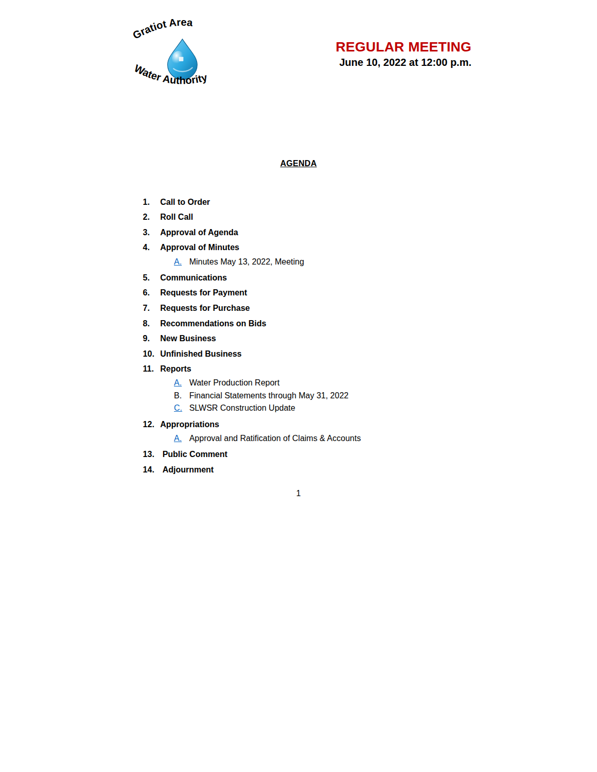Gratiot Area Water Authority
REGULAR MEETING
June 10, 2022 at 12:00 p.m.
AGENDA
Call to Order
Roll Call
Approval of Agenda
Approval of Minutes
A. Minutes May 13, 2022, Meeting
Communications
Requests for Payment
Requests for Purchase
Recommendations on Bids
New Business
Unfinished Business
Reports
A. Water Production Report
B. Financial Statements through May 31, 2022
C. SLWSR Construction Update
Appropriations
A. Approval and Ratification of Claims & Accounts
Public Comment
Adjournment
1